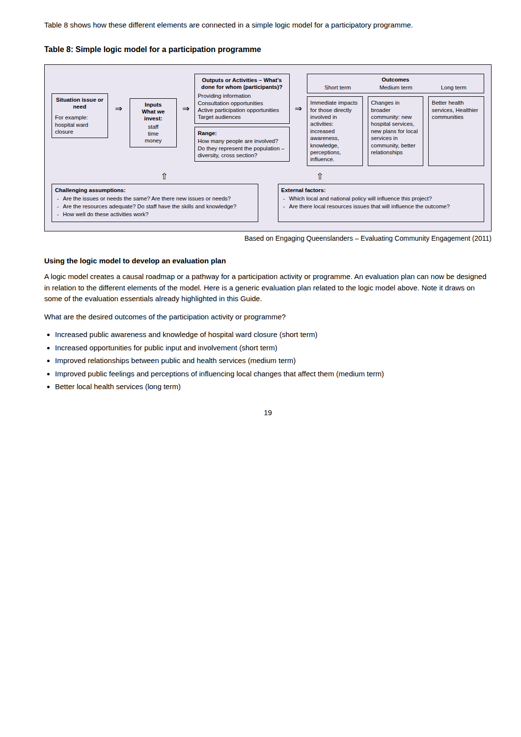Table 8 shows how these different elements are connected in a simple logic model for a participatory programme.
Table 8: Simple logic model for a participation programme
| Situation issue or need For example: hospital ward closure | ⇒ | Inputs What we invest: staff time money | ⇒ | Outputs or Activities – What’s done for whom (participants)? Providing information Consultation opportunities Active participation opportunities Target audiences Range: How many people are involved? Do they represent the population – diversity, cross section? | ⇒ | Outcomes Short term Medium term Long term Immediate impacts for those directly involved in activities: increased awareness, knowledge, perceptions, influence. Changes in broader community: new hospital services, new plans for local services in community, better relationships Better health services, Healthier communities |
| | ⇧ | | ⇧ | |
Challenging assumptions:
Are the issues or needs the same? Are there new issues or needs?
Are the resources adequate? Do staff have the skills and knowledge?
How well do these activities work?
External factors:
Which local and national policy will influence this project?
Are there local resources issues that will influence the outcome?
Based on Engaging Queenslanders – Evaluating Community Engagement (2011)
Using the logic model to develop an evaluation plan
A logic model creates a causal roadmap or a pathway for a participation activity or programme. An evaluation plan can now be designed in relation to the different elements of the model. Here is a generic evaluation plan related to the logic model above. Note it draws on some of the evaluation essentials already highlighted in this Guide.
What are the desired outcomes of the participation activity or programme?
Increased public awareness and knowledge of hospital ward closure (short term)
Increased opportunities for public input and involvement (short term)
Improved relationships between public and health services (medium term)
Improved public feelings and perceptions of influencing local changes that affect them (medium term)
Better local health services (long term)
19